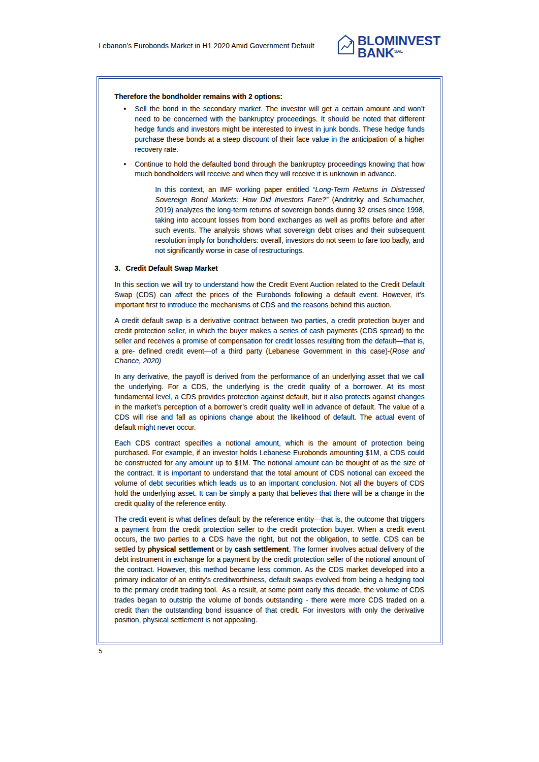Lebanon’s Eurobonds Market in H1 2020 Amid Government Default
BLOMINVEST BANKSAL
Therefore the bondholder remains with 2 options:
Sell the bond in the secondary market. The investor will get a certain amount and won’t need to be concerned with the bankruptcy proceedings. It should be noted that different hedge funds and investors might be interested to invest in junk bonds. These hedge funds purchase these bonds at a steep discount of their face value in the anticipation of a higher recovery rate.
Continue to hold the defaulted bond through the bankruptcy proceedings knowing that how much bondholders will receive and when they will receive it is unknown in advance.
In this context, an IMF working paper entitled “Long-Term Returns in Distressed Sovereign Bond Markets: How Did Investors Fare?” (Andritzky and Schumacher, 2019) analyzes the long-term returns of sovereign bonds during 32 crises since 1998, taking into account losses from bond exchanges as well as profits before and after such events. The analysis shows what sovereign debt crises and their subsequent resolution imply for bondholders: overall, investors do not seem to fare too badly, and not significantly worse in case of restructurings.
3. Credit Default Swap Market
In this section we will try to understand how the Credit Event Auction related to the Credit Default Swap (CDS) can affect the prices of the Eurobonds following a default event. However, it’s important first to introduce the mechanisms of CDS and the reasons behind this auction.
A credit default swap is a derivative contract between two parties, a credit protection buyer and credit protection seller, in which the buyer makes a series of cash payments (CDS spread) to the seller and receives a promise of compensation for credit losses resulting from the default—that is, a pre- defined credit event—of a third party (Lebanese Government in this case)-(Rose and Chance, 2020)
In any derivative, the payoff is derived from the performance of an underlying asset that we call the underlying. For a CDS, the underlying is the credit quality of a borrower. At its most fundamental level, a CDS provides protection against default, but it also protects against changes in the market’s perception of a borrower’s credit quality well in advance of default. The value of a CDS will rise and fall as opinions change about the likelihood of default. The actual event of default might never occur.
Each CDS contract specifies a notional amount, which is the amount of protection being purchased. For example, if an investor holds Lebanese Eurobonds amounting $1M, a CDS could be constructed for any amount up to $1M. The notional amount can be thought of as the size of the contract. It is important to understand that the total amount of CDS notional can exceed the volume of debt securities which leads us to an important conclusion. Not all the buyers of CDS hold the underlying asset. It can be simply a party that believes that there will be a change in the credit quality of the reference entity.
The credit event is what defines default by the reference entity—that is, the outcome that triggers a payment from the credit protection seller to the credit protection buyer. When a credit event occurs, the two parties to a CDS have the right, but not the obligation, to settle. CDS can be settled by physical settlement or by cash settlement. The former involves actual delivery of the debt instrument in exchange for a payment by the credit protection seller of the notional amount of the contract. However, this method became less common. As the CDS market developed into a primary indicator of an entity’s creditworthiness, default swaps evolved from being a hedging tool to the primary credit trading tool. As a result, at some point early this decade, the volume of CDS trades began to outstrip the volume of bonds outstanding - there were more CDS traded on a credit than the outstanding bond issuance of that credit. For investors with only the derivative position, physical settlement is not appealing.
5